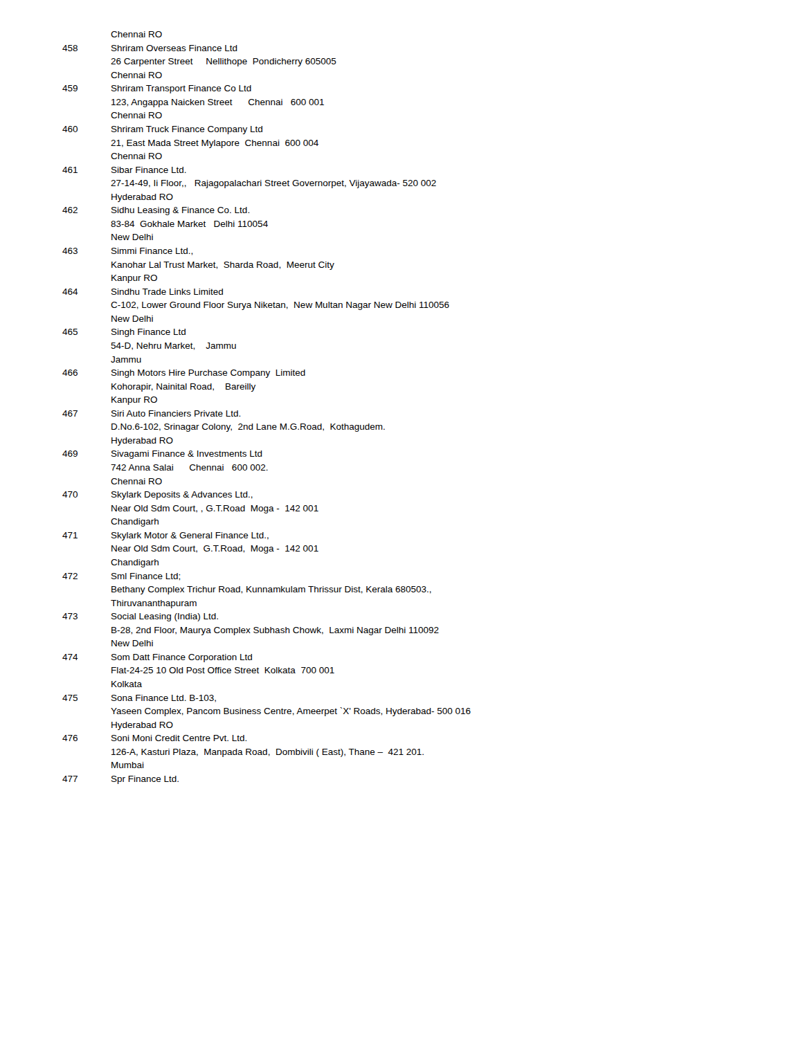| | Chennai RO |
| 458 | Shriram Overseas Finance Ltd 26 Carpenter Street Nellithope Pondicherry 605005 Chennai RO |
| 459 | Shriram Transport Finance Co Ltd 123, Angappa Naicken Street Chennai 600 001 Chennai RO |
| 460 | Shriram Truck Finance Company Ltd 21, East Mada Street Mylapore Chennai 600 004 Chennai RO |
| 461 | Sibar Finance Ltd. 27-14-49, Ii Floor,, Rajagopalachari Street Governorpet, Vijayawada- 520 002 Hyderabad RO |
| 462 | Sidhu Leasing & Finance Co. Ltd. 83-84 Gokhale Market Delhi 110054 New Delhi |
| 463 | Simmi Finance Ltd., Kanohar Lal Trust Market, Sharda Road, Meerut City Kanpur RO |
| 464 | Sindhu Trade Links Limited C-102, Lower Ground Floor Surya Niketan, New Multan Nagar New Delhi 110056 New Delhi |
| 465 | Singh Finance Ltd 54-D, Nehru Market, Jammu Jammu |
| 466 | Singh Motors Hire Purchase Company Limited Kohorapir, Nainital Road, Bareilly Kanpur RO |
| 467 | Siri Auto Financiers Private Ltd. D.No.6-102, Srinagar Colony, 2nd Lane M.G.Road, Kothagudem. Hyderabad RO |
| 469 | Sivagami Finance & Investments Ltd 742 Anna Salai Chennai 600 002. Chennai RO |
| 470 | Skylark Deposits & Advances Ltd., Near Old Sdm Court, , G.T.Road Moga - 142 001 Chandigarh |
| 471 | Skylark Motor & General Finance Ltd., Near Old Sdm Court, G.T.Road, Moga - 142 001 Chandigarh |
| 472 | Sml Finance Ltd; Bethany Complex Trichur Road, Kunnamkulam Thrissur Dist, Kerala 680503., Thiruvananthapuram |
| 473 | Social Leasing (India) Ltd. B-28, 2nd Floor, Maurya Complex Subhash Chowk, Laxmi Nagar Delhi 110092 New Delhi |
| 474 | Som Datt Finance Corporation Ltd Flat-24-25 10 Old Post Office Street Kolkata 700 001 Kolkata |
| 475 | Sona Finance Ltd. B-103, Yaseen Complex, Pancom Business Centre, Ameerpet `X' Roads, Hyderabad- 500 016 Hyderabad RO |
| 476 | Soni Moni Credit Centre Pvt. Ltd. 126-A, Kasturi Plaza, Manpada Road, Dombivili ( East), Thane – 421 201. Mumbai |
| 477 | Spr Finance Ltd. |